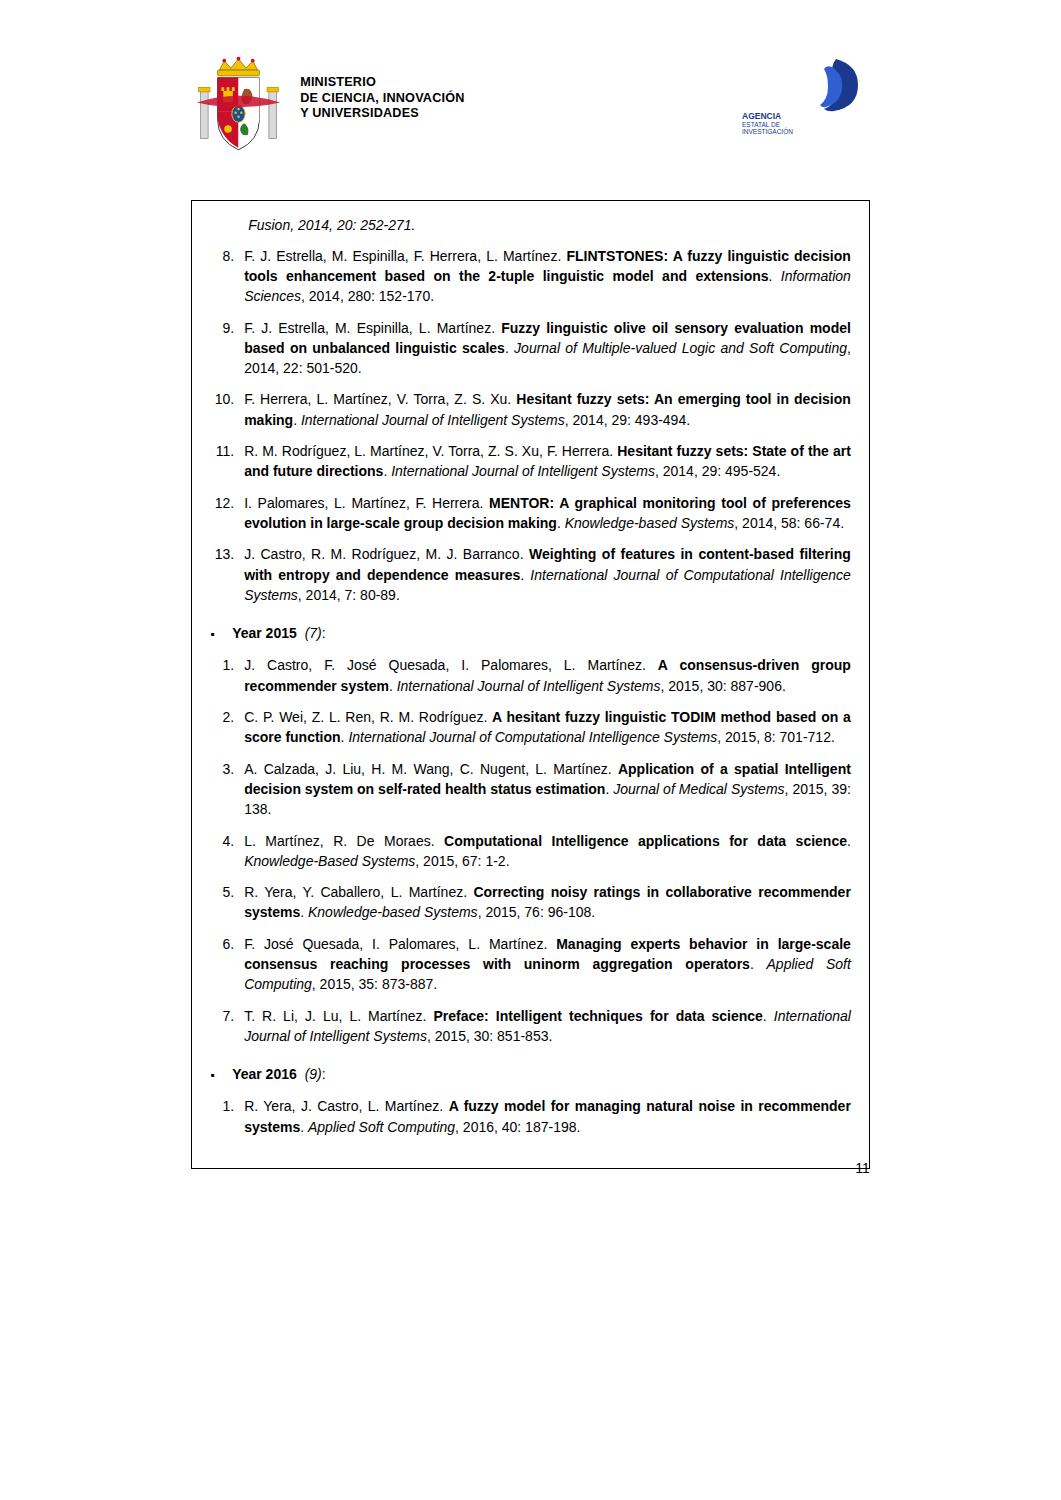MINISTERIO
DE CIENCIA, INNOVACIÓN
Y UNIVERSIDADES
AGENCIA ESTATAL DE INVESTIGACIÓN
Fusion, 2014, 20: 252-271.
8. F. J. Estrella, M. Espinilla, F. Herrera, L. Martínez. FLINTSTONES: A fuzzy linguistic decision tools enhancement based on the 2-tuple linguistic model and extensions. Information Sciences, 2014, 280: 152-170.
9. F. J. Estrella, M. Espinilla, L. Martínez. Fuzzy linguistic olive oil sensory evaluation model based on unbalanced linguistic scales. Journal of Multiple-valued Logic and Soft Computing, 2014, 22: 501-520.
10. F. Herrera, L. Martínez, V. Torra, Z. S. Xu. Hesitant fuzzy sets: An emerging tool in decision making. International Journal of Intelligent Systems, 2014, 29: 493-494.
11. R. M. Rodríguez, L. Martínez, V. Torra, Z. S. Xu, F. Herrera. Hesitant fuzzy sets: State of the art and future directions. International Journal of Intelligent Systems, 2014, 29: 495-524.
12. I. Palomares, L. Martínez, F. Herrera. MENTOR: A graphical monitoring tool of preferences evolution in large-scale group decision making. Knowledge-based Systems, 2014, 58: 66-74.
13. J. Castro, R. M. Rodríguez, M. J. Barranco. Weighting of features in content-based filtering with entropy and dependence measures. International Journal of Computational Intelligence Systems, 2014, 7: 80-89.
▪ Year 2015 (7):
1. J. Castro, F. José Quesada, I. Palomares, L. Martínez. A consensus-driven group recommender system. International Journal of Intelligent Systems, 2015, 30: 887-906.
2. C. P. Wei, Z. L. Ren, R. M. Rodríguez. A hesitant fuzzy linguistic TODIM method based on a score function. International Journal of Computational Intelligence Systems, 2015, 8: 701-712.
3. A. Calzada, J. Liu, H. M. Wang, C. Nugent, L. Martínez. Application of a spatial Intelligent decision system on self-rated health status estimation. Journal of Medical Systems, 2015, 39: 138.
4. L. Martínez, R. De Moraes. Computational Intelligence applications for data science. Knowledge-Based Systems, 2015, 67: 1-2.
5. R. Yera, Y. Caballero, L. Martínez. Correcting noisy ratings in collaborative recommender systems. Knowledge-based Systems, 2015, 76: 96-108.
6. F. José Quesada, I. Palomares, L. Martínez. Managing experts behavior in large-scale consensus reaching processes with uninorm aggregation operators. Applied Soft Computing, 2015, 35: 873-887.
7. T. R. Li, J. Lu, L. Martínez. Preface: Intelligent techniques for data science. International Journal of Intelligent Systems, 2015, 30: 851-853.
▪ Year 2016 (9):
1. R. Yera, J. Castro, L. Martínez. A fuzzy model for managing natural noise in recommender systems. Applied Soft Computing, 2016, 40: 187-198.
11